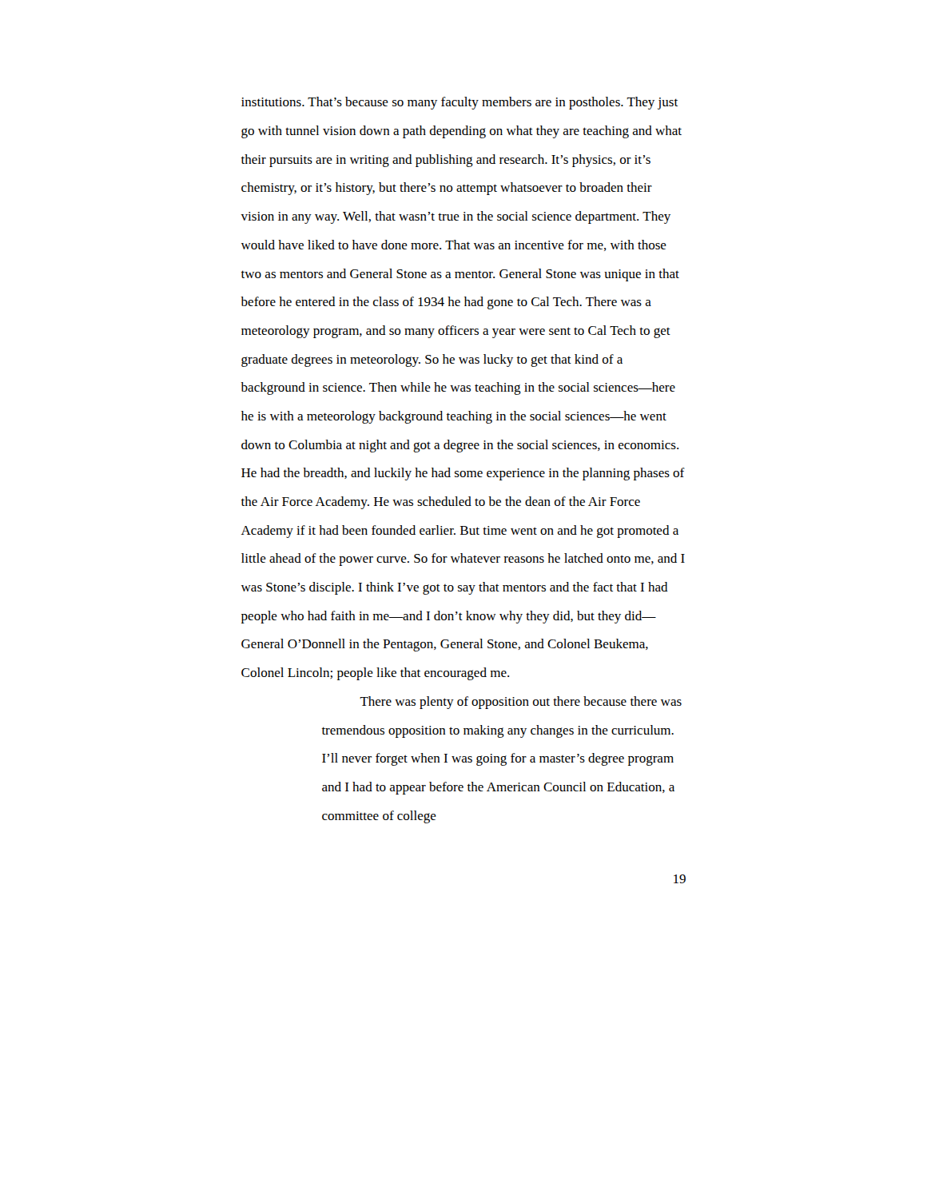institutions. That’s because so many faculty members are in postholes. They just go with tunnel vision down a path depending on what they are teaching and what their pursuits are in writing and publishing and research. It’s physics, or it’s chemistry, or it’s history, but there’s no attempt whatsoever to broaden their vision in any way. Well, that wasn’t true in the social science department. They would have liked to have done more. That was an incentive for me, with those two as mentors and General Stone as a mentor. General Stone was unique in that before he entered in the class of 1934 he had gone to Cal Tech. There was a meteorology program, and so many officers a year were sent to Cal Tech to get graduate degrees in meteorology. So he was lucky to get that kind of a background in science. Then while he was teaching in the social sciences—here he is with a meteorology background teaching in the social sciences—he went down to Columbia at night and got a degree in the social sciences, in economics. He had the breadth, and luckily he had some experience in the planning phases of the Air Force Academy. He was scheduled to be the dean of the Air Force Academy if it had been founded earlier. But time went on and he got promoted a little ahead of the power curve. So for whatever reasons he latched onto me, and I was Stone’s disciple. I think I’ve got to say that mentors and the fact that I had people who had faith in me—and I don’t know why they did, but they did—General O’Donnell in the Pentagon, General Stone, and Colonel Beukema, Colonel Lincoln; people like that encouraged me.
There was plenty of opposition out there because there was tremendous opposition to making any changes in the curriculum. I’ll never forget when I was going for a master’s degree program and I had to appear before the American Council on Education, a committee of college
19